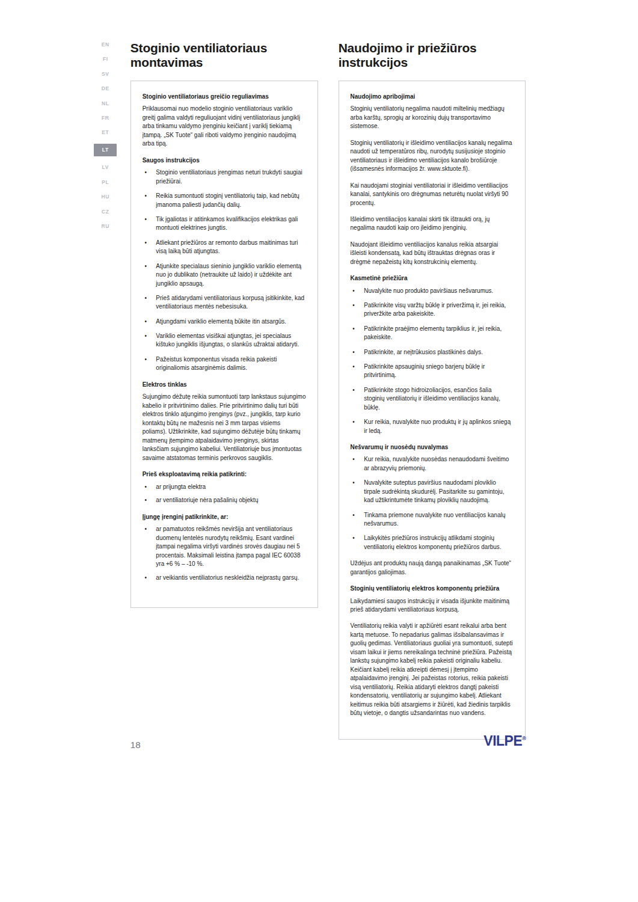EN FI SV DE NL FR ET LT LV PL HU CZ RU
Stoginio ventiliatoriaus montavimas
Stoginio ventiliatoriaus greičio reguliavimas
Priklausomai nuo modelio stoginio ventiliatoriaus variklio greitį galima valdyti reguliuojant vidinį ventiliatoriaus jungiklį arba tinkamu valdymo įrenginiu keičiant į variklį tiekiamą įtampą. „SK Tuote“ gali riboti valdymo įrenginio naudojimą arba tipą.
Saugos instrukcijos
Stoginio ventiliatoriaus įrengimas neturi trukdyti saugiai priežiūrai.
Reikia sumontuoti stoginį ventiliatorių taip, kad nebūtų įmanoma paliesti judančių dalių.
Tik įgaliotas ir atitinkamos kvalifikacijos elektrikas gali montuoti elektrines jungtis.
Atliekant priežiūros ar remonto darbus maitinimas turi visą laiką būti atjungtas.
Atjunkite specialaus sieninio jungiklio variklio elementą nuo jo dublikato (netraukite už laido) ir uždėkite ant jungiklio apsaugą.
Prieš atidarydami ventiliatoriaus korpusą įsitikinkite, kad ventiliatoriaus mentės nebesisuka.
Atjungdami variklio elementą būkite itin atsargūs.
Variklio elementas visiškai atjungtas, jei specialaus kištuko jungiklis išjungtas, o slankūs užraktai atidaryti.
Pažeistus komponentus visada reikia pakeisti originaliomis atsarginėmis dalimis.
Elektros tinklas
Sujungimo dėžutę reikia sumontuoti tarp lankstaus sujungimo kabelio ir pritvirtinimo dalies. Prie pritvirtinimo dalių turi būti elektros tinklo atjungimo įrenginys (pvz., jungiklis, tarp kurio kontaktų būtų ne mažesnis nei 3 mm tarpas visiems poliams). Užtikrinkite, kad sujungimo dėžutėje būtų tinkamų matmenų įtempimo atpalaidavimo įrenginys, skirtas lanksčiam sujungimo kabeliui. Ventiliatoriuje bus įmontuotas savaime atstatomas terminis perkrovos saugiklis.
Prieš eksploatavimą reikia patikrinti:
ar prijungta elektra
ar ventiliatoriuje nėra pašalinių objektų
Įjungę įrenginį patikrinkite, ar:
ar pamatuotos reikšmės neviršija ant ventiliatoriaus duomenų lentelės nurodytų reikšmių. Esant vardinei įtampai negalima viršyti vardinės srovės daugiau nei 5 procentais. Maksimali leistina įtampa pagal IEC 60038 yra +6 % – -10 %.
ar veikiantis ventiliatorius neskleidžia neįprastų garsų.
Naudojimo ir priežiūros instrukcijos
Naudojimo apribojimai
Stoginių ventiliatorių negalima naudoti miltelinių medžiagų arba karštų, sprogių ar korozinių dujų transportavimo sistemose.
Stoginių ventiliatorių ir išleidimo ventiliacijos kanalų negalima naudoti už temperatūros ribų, nurodytų susijusioje stoginio ventiliatoriaus ir išleidimo ventiliacijos kanalo brošiūroje (išsamesnės informacijos žr. www.sktuote.fi).
Kai naudojami stoginiai ventiliatoriai ir išleidimo ventiliacijos kanalai, santykinis oro drėgnumas neturėtų nuolat viršyti 90 procentų.
Išleidimo ventiliacijos kanalai skirti tik ištraukti orą, jų negalima naudoti kaip oro įleidimo įrenginių.
Naudojant išleidimo ventiliacijos kanalus reikia atsargiai išleisti kondensatą, kad būtų ištrauktas drėgnas oras ir drėgmė nepažeistų kitų konstrukcinių elementų.
Kasmetinė priežiūra
Nuvalykite nuo produkto paviršiaus nešvarumus.
Patikrinkite visų varžtų būklę ir priveržimą ir, jei reikia, priveržkite arba pakeiskite.
Patikrinkite praėjimo elementų tarpiklius ir, jei reikia, pakeiskite.
Patikrinkite, ar neįtrūkusios plastikinės dalys.
Patikrinkite apsauginių sniego barjerų būklę ir pritvirtinimą.
Patikrinkite stogo hidroizoliacijos, esančios šalia stoginių ventiliatorių ir išleidimo ventiliacijos kanalų, būklę.
Kur reikia, nuvalykite nuo produktų ir jų aplinkos sniegą ir ledą.
Nešvarumų ir nuosėdų nuvalymas
Kur reikia, nuvalykite nuosėdas nenaudodami šveitimo ar abrazyvių priemonių.
Nuvalykite suteptus paviršius naudodami ploviklio tirpale sudrėkintą skudurėlį. Pasitarkite su gamintoju, kad užtikrintumėte tinkamų ploviklių naudojimą.
Tinkama priemone nuvalykite nuo ventiliacijos kanalų nešvarumus.
Laikykitės priežiūros instrukcijų atlikdami stoginių ventiliatorių elektros komponentų priežiūros darbus.
Uždėjus ant produktų naują dangą panaikinamas „SK Tuote“ garantijos galiojimas.
Stoginių ventiliatorių elektros komponentų priežiūra
Laikydamiesi saugos instrukcijų ir visada išjunkite maitinimą prieš atidarydami ventiliatoriaus korpusą.
Ventiliatorių reikia valyti ir apžiūrėti esant reikalui arba bent kartą metuose. To nepadarius galimas išsibalansavimas ir guolių gedimas. Ventiliatoriaus guoliai yra sumontuoti, sutepti visam laikui ir jiems nereikalinga techninė priežiūra. Pažeistą lankstų sujungimo kabelį reikia pakeisti originaliu kabeliu. Keičiant kabelį reikia atkreipti dėmesį į įtempimo atpalaidavimo įrenginį. Jei pažeistas rotorius, reikia pakeisti visą ventiliatorių. Reikia atidaryti elektros dangtį pakeisti kondensatorių, ventiliatorių ar sujungimo kabelį. Atliekant keitimus reikia būti atsargiems ir žiūrėti, kad žiedinis tarpiklis būtų vietoje, o dangtis užsandarintas nuo vandens.
18
VILPE®